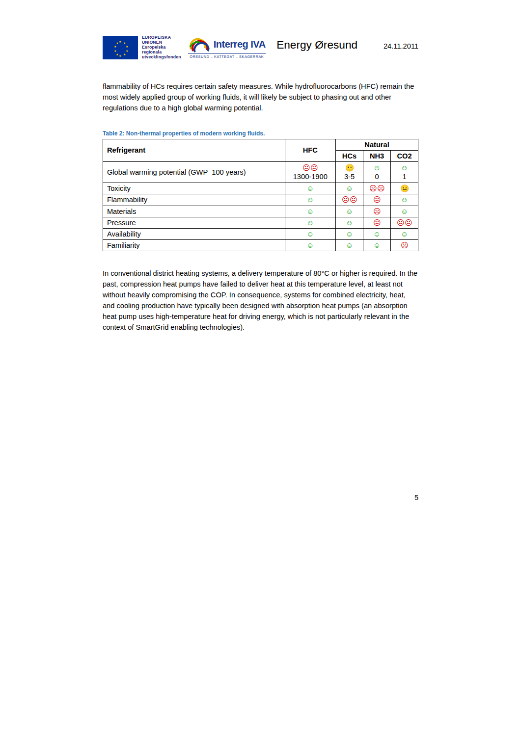★ ★ ★ ★ ★ ★ ★ ★ ★ ★
EUROPEISKA
UNIONEN
Europeiska
regionala
utvecklingsfonden
Interreg IVA
ÖRESUND – KATTEGAT – SKAGERRAK
Energy Øresund
24.11.2011
flammability of HCs requires certain safety measures. While hydrofluorocarbons (HFC) remain the most widely applied group of working fluids, it will likely be subject to phasing out and other regulations due to a high global warming potential.
Table 2: Non-thermal properties of modern working fluids.
| Refrigerant | HFC | Natural |
| --- | --- | --- |
| HCs | NH3 | CO2 |
| Global warming potential (GWP 100 years) | ☹☹ 1300-1900 | 😐 3-5 | ☺ 0 | ☺ 1 |
| Toxicity | ☺ | ☺ | ☹☹ | 😐 |
| Flammability | ☺ | ☹☹ | ☹ | ☺ |
| Materials | ☺ | ☺ | ☹ | ☺ |
| Pressure | ☺ | ☺ | ☹ | ☹☹ |
| Availability | ☺ | ☺ | ☺ | ☺ |
| Familiarity | ☺ | ☺ | ☺ | ☹ |
In conventional district heating systems, a delivery temperature of 80°C or higher is required. In the past, compression heat pumps have failed to deliver heat at this temperature level, at least not without heavily compromising the COP. In consequence, systems for combined electricity, heat, and cooling production have typically been designed with absorption heat pumps (an absorption heat pump uses high-temperature heat for driving energy, which is not particularly relevant in the context of SmartGrid enabling technologies).
5